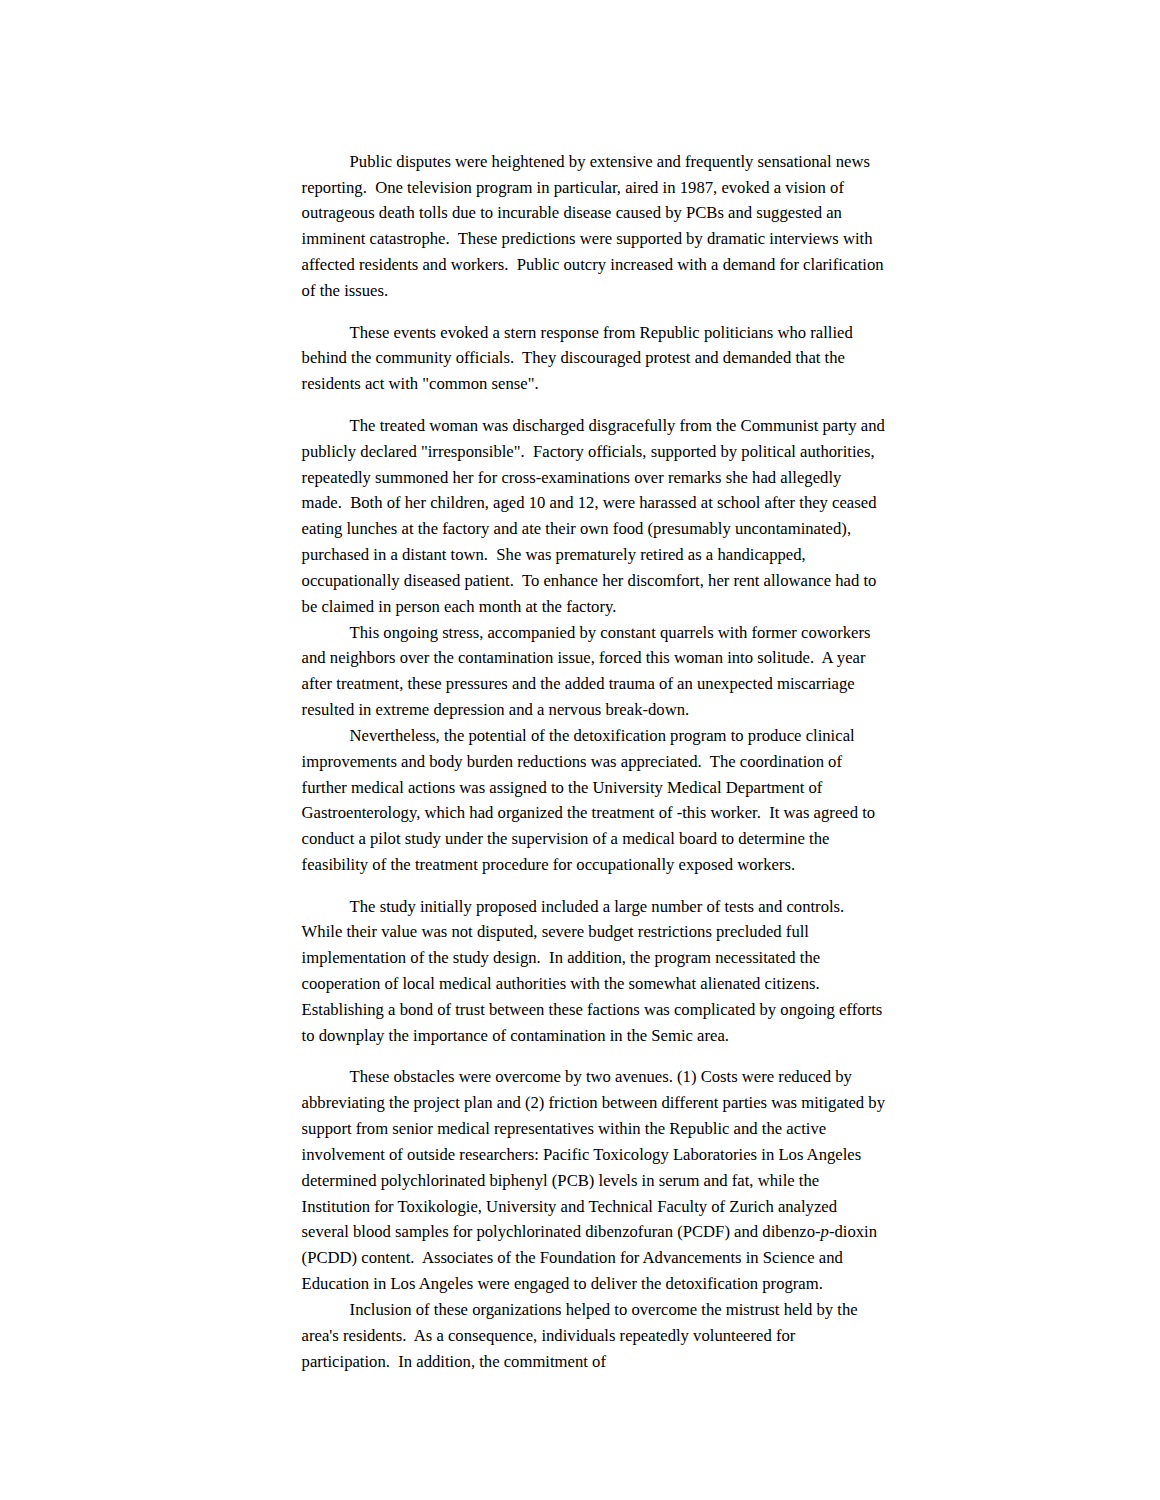Public disputes were heightened by extensive and frequently sensational news reporting. One television program in particular, aired in 1987, evoked a vision of outrageous death tolls due to incurable disease caused by PCBs and suggested an imminent catastrophe. These predictions were supported by dramatic interviews with affected residents and workers. Public outcry increased with a demand for clarification of the issues.
These events evoked a stern response from Republic politicians who rallied behind the community officials. They discouraged protest and demanded that the residents act with "common sense".
The treated woman was discharged disgracefully from the Communist party and publicly declared "irresponsible". Factory officials, supported by political authorities, repeatedly summoned her for cross-examinations over remarks she had allegedly made. Both of her children, aged 10 and 12, were harassed at school after they ceased eating lunches at the factory and ate their own food (presumably uncontaminated), purchased in a distant town. She was prematurely retired as a handicapped, occupationally diseased patient. To enhance her discomfort, her rent allowance had to be claimed in person each month at the factory.
This ongoing stress, accompanied by constant quarrels with former coworkers and neighbors over the contamination issue, forced this woman into solitude. A year after treatment, these pressures and the added trauma of an unexpected miscarriage resulted in extreme depression and a nervous break-down.
Nevertheless, the potential of the detoxification program to produce clinical improvements and body burden reductions was appreciated. The coordination of further medical actions was assigned to the University Medical Department of Gastroenterology, which had organized the treatment of -this worker. It was agreed to conduct a pilot study under the supervision of a medical board to determine the feasibility of the treatment procedure for occupationally exposed workers.
The study initially proposed included a large number of tests and controls. While their value was not disputed, severe budget restrictions precluded full implementation of the study design. In addition, the program necessitated the cooperation of local medical authorities with the somewhat alienated citizens. Establishing a bond of trust between these factions was complicated by ongoing efforts to downplay the importance of contamination in the Semic area.
These obstacles were overcome by two avenues. (1) Costs were reduced by abbreviating the project plan and (2) friction between different parties was mitigated by support from senior medical representatives within the Republic and the active involvement of outside researchers: Pacific Toxicology Laboratories in Los Angeles determined polychlorinated biphenyl (PCB) levels in serum and fat, while the Institution for Toxikologie, University and Technical Faculty of Zurich analyzed several blood samples for polychlorinated dibenzofuran (PCDF) and dibenzo-p-dioxin (PCDD) content. Associates of the Foundation for Advancements in Science and Education in Los Angeles were engaged to deliver the detoxification program.
Inclusion of these organizations helped to overcome the mistrust held by the area's residents. As a consequence, individuals repeatedly volunteered for participation. In addition, the commitment of